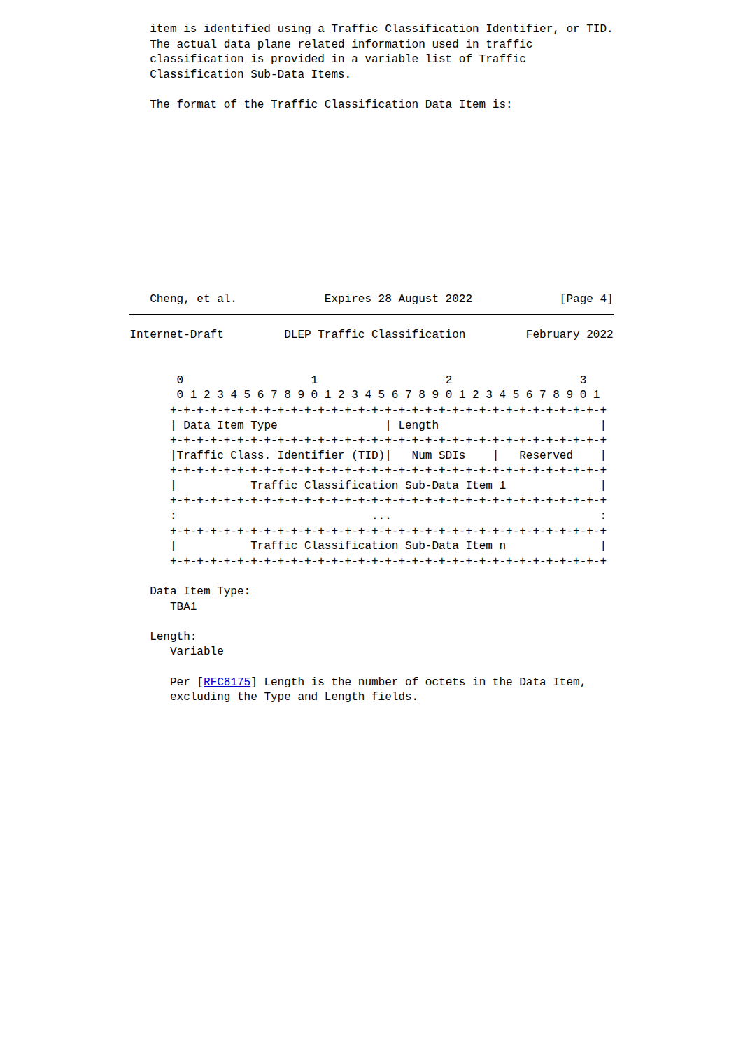item is identified using a Traffic Classification Identifier, or TID.
The actual data plane related information used in traffic
classification is provided in a variable list of Traffic
Classification Sub-Data Items.
The format of the Traffic Classification Data Item is:
Cheng, et al. Expires 28 August 2022 [Page 4]
Internet-Draft DLEP Traffic Classification February 2022
 0                   1                   2                   3
 0 1 2 3 4 5 6 7 8 9 0 1 2 3 4 5 6 7 8 9 0 1 2 3 4 5 6 7 8 9 0 1
+-+-+-+-+-+-+-+-+-+-+-+-+-+-+-+-+-+-+-+-+-+-+-+-+-+-+-+-+-+-+-+-+
| Data Item Type                | Length                        |
+-+-+-+-+-+-+-+-+-+-+-+-+-+-+-+-+-+-+-+-+-+-+-+-+-+-+-+-+-+-+-+-+
|Traffic Class. Identifier (TID)|   Num SDIs    |   Reserved    |
+-+-+-+-+-+-+-+-+-+-+-+-+-+-+-+-+-+-+-+-+-+-+-+-+-+-+-+-+-+-+-+-+
|           Traffic Classification Sub-Data Item 1              |
+-+-+-+-+-+-+-+-+-+-+-+-+-+-+-+-+-+-+-+-+-+-+-+-+-+-+-+-+-+-+-+-+
:                             ...                               :
+-+-+-+-+-+-+-+-+-+-+-+-+-+-+-+-+-+-+-+-+-+-+-+-+-+-+-+-+-+-+-+-+
|           Traffic Classification Sub-Data Item n              |
+-+-+-+-+-+-+-+-+-+-+-+-+-+-+-+-+-+-+-+-+-+-+-+-+-+-+-+-+-+-+-+-+
Data Item Type:
   TBA1
Length:
   Variable
   Per [RFC8175] Length is the number of octets in the Data Item,
   excluding the Type and Length fields.